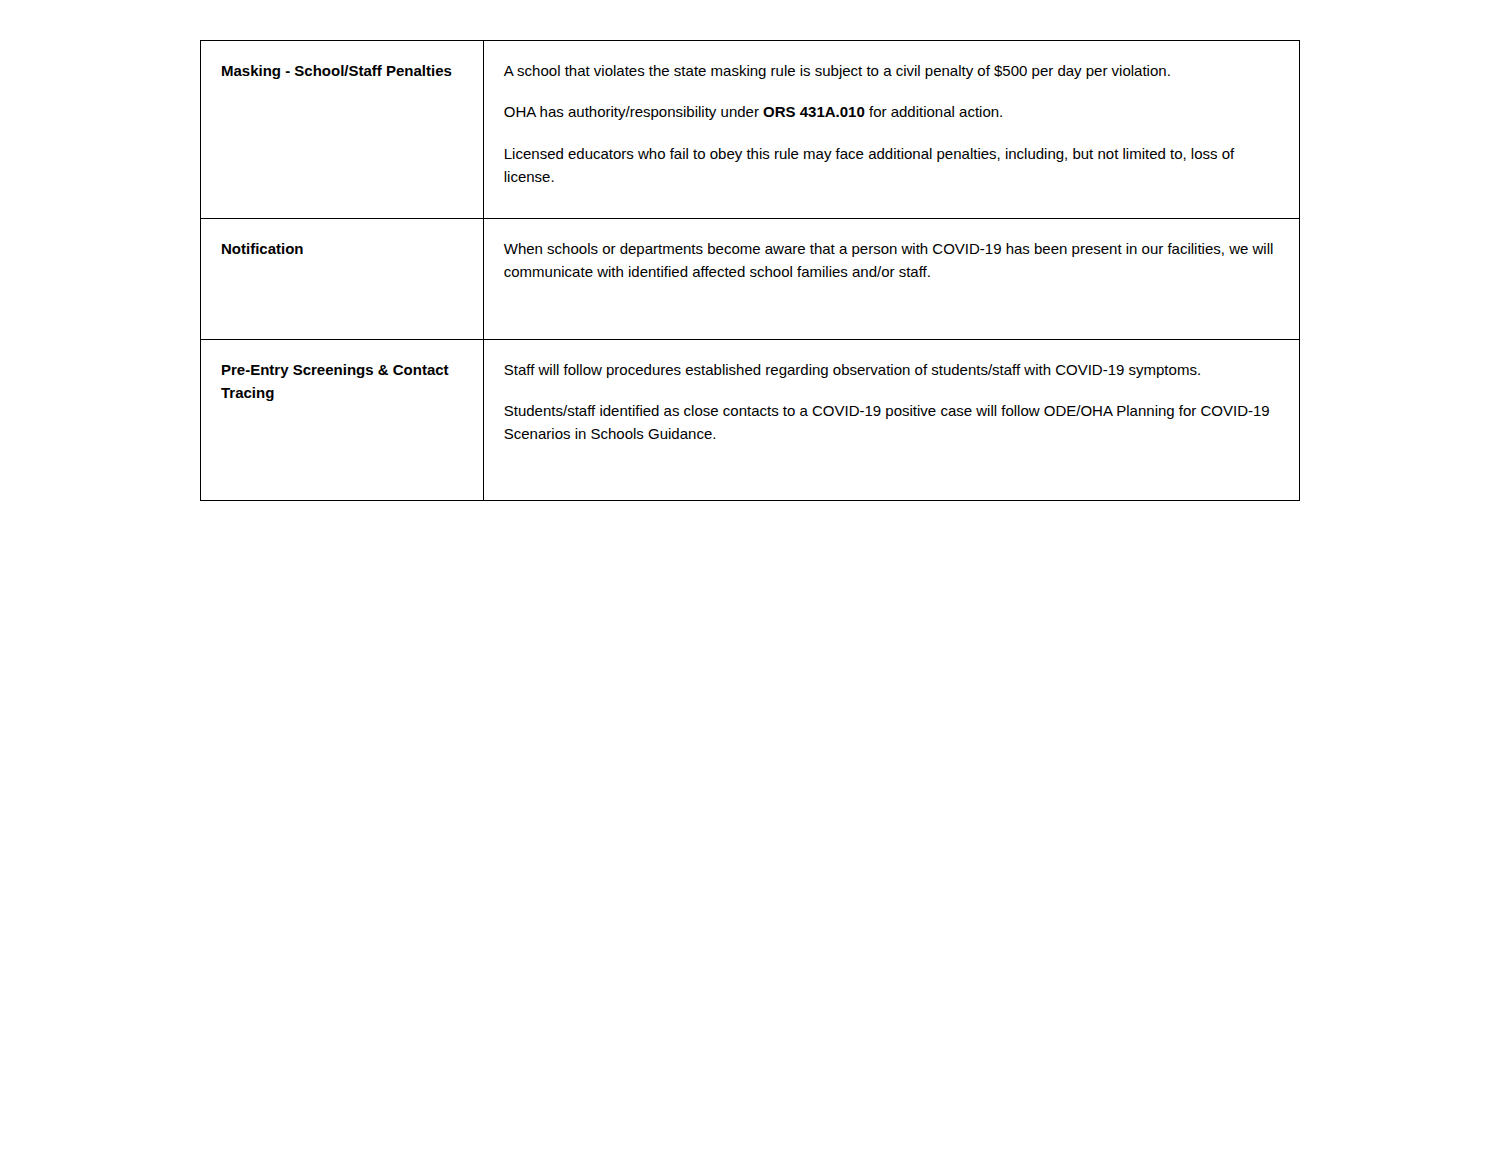| Masking - School/Staff Penalties | A school that violates the state masking rule is subject to a civil penalty of $500 per day per violation. OHA has authority/responsibility under ORS 431A.010 for additional action. Licensed educators who fail to obey this rule may face additional penalties, including, but not limited to, loss of license. |
| Notification | When schools or departments become aware that a person with COVID-19 has been present in our facilities, we will communicate with identified affected school families and/or staff. |
| Pre-Entry Screenings & Contact Tracing | Staff will follow procedures established regarding observation of students/staff with COVID-19 symptoms. Students/staff identified as close contacts to a COVID-19 positive case will follow ODE/OHA Planning for COVID-19 Scenarios in Schools Guidance. |